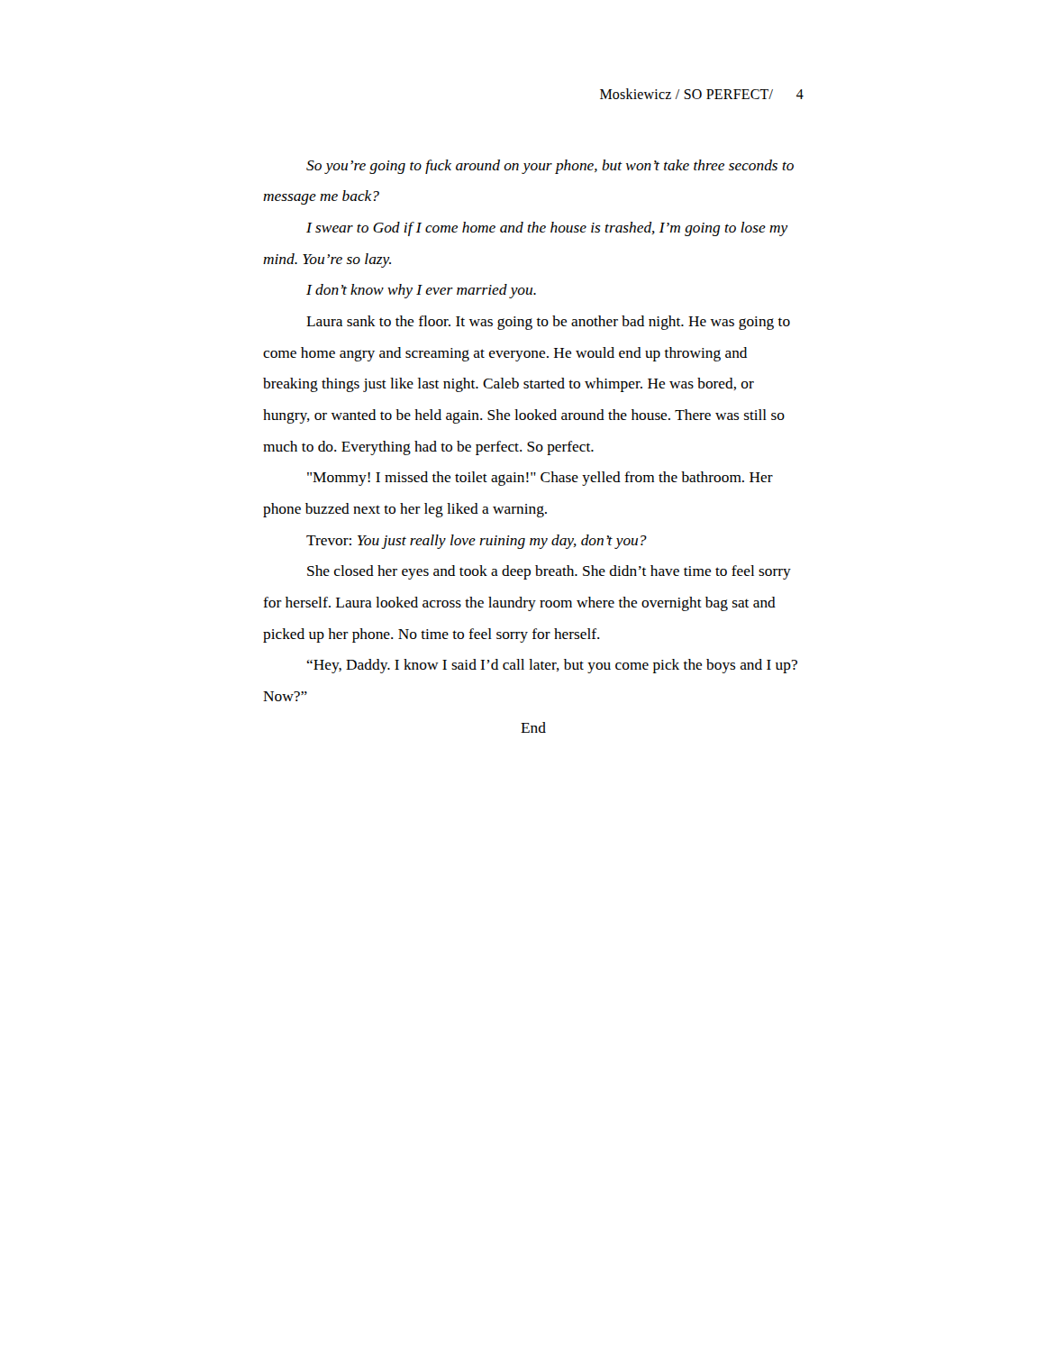Moskiewicz / SO PERFECT/4
So you’re going to fuck around on your phone, but won’t take three seconds to message me back?
I swear to God if I come home and the house is trashed, I’m going to lose my mind. You’re so lazy.
I don’t know why I ever married you.
Laura sank to the floor. It was going to be another bad night. He was going to come home angry and screaming at everyone. He would end up throwing and breaking things just like last night. Caleb started to whimper. He was bored, or hungry, or wanted to be held again. She looked around the house. There was still so much to do. Everything had to be perfect. So perfect.
"Mommy! I missed the toilet again!" Chase yelled from the bathroom. Her phone buzzed next to her leg liked a warning.
Trevor: You just really love ruining my day, don’t you?
She closed her eyes and took a deep breath. She didn’t have time to feel sorry for herself. Laura looked across the laundry room where the overnight bag sat and picked up her phone. No time to feel sorry for herself.
“Hey, Daddy. I know I said I’d call later, but you come pick the boys and I up? Now?”
End